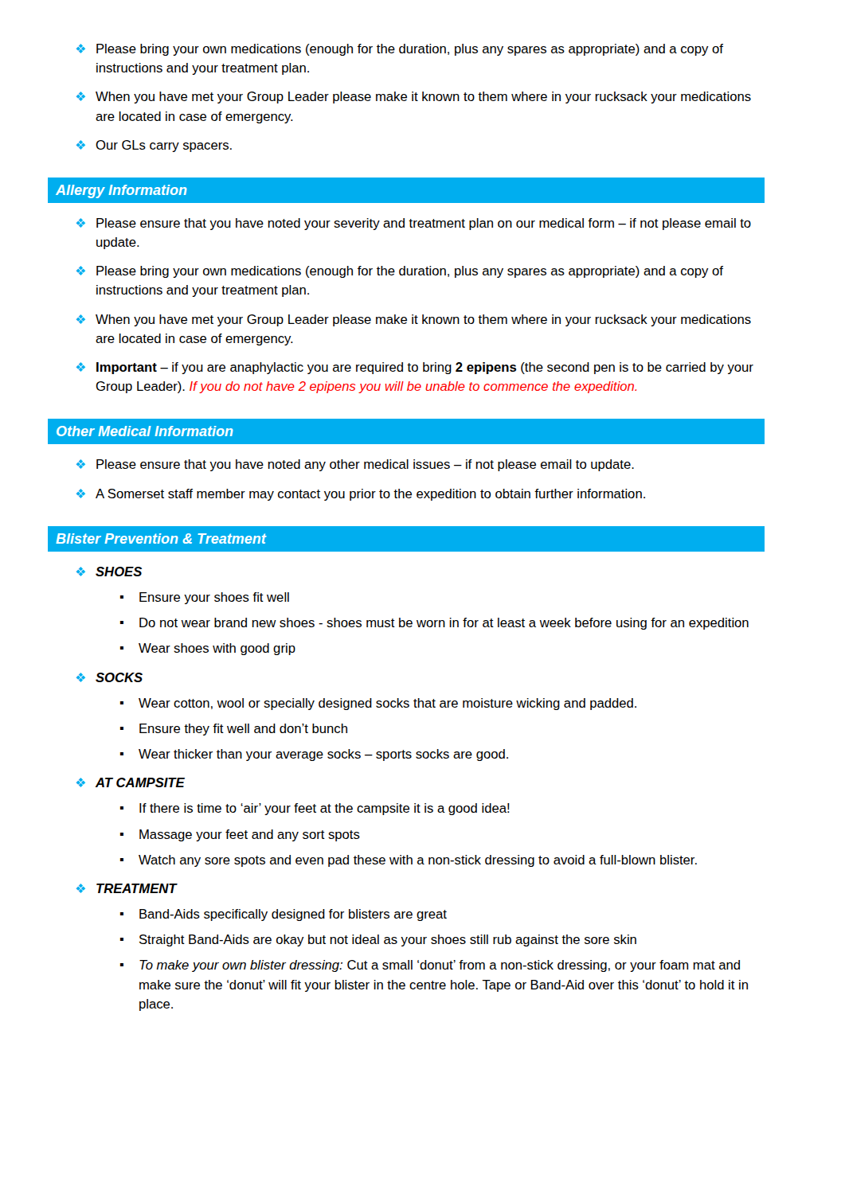Please bring your own medications (enough for the duration, plus any spares as appropriate) and a copy of instructions and your treatment plan.
When you have met your Group Leader please make it known to them where in your rucksack your medications are located in case of emergency.
Our GLs carry spacers.
Allergy Information
Please ensure that you have noted your severity and treatment plan on our medical form – if not please email to update.
Please bring your own medications (enough for the duration, plus any spares as appropriate) and a copy of instructions and your treatment plan.
When you have met your Group Leader please make it known to them where in your rucksack your medications are located in case of emergency.
Important – if you are anaphylactic you are required to bring 2 epipens (the second pen is to be carried by your Group Leader). If you do not have 2 epipens you will be unable to commence the expedition.
Other Medical Information
Please ensure that you have noted any other medical issues – if not please email to update.
A Somerset staff member may contact you prior to the expedition to obtain further information.
Blister Prevention & Treatment
SHOES
Ensure your shoes fit well
Do not wear brand new shoes - shoes must be worn in for at least a week before using for an expedition
Wear shoes with good grip
SOCKS
Wear cotton, wool or specially designed socks that are moisture wicking and padded.
Ensure they fit well and don’t bunch
Wear thicker than your average socks – sports socks are good.
AT CAMPSITE
If there is time to ‘air’ your feet at the campsite it is a good idea!
Massage your feet and any sort spots
Watch any sore spots and even pad these with a non-stick dressing to avoid a full-blown blister.
TREATMENT
Band-Aids specifically designed for blisters are great
Straight Band-Aids are okay but not ideal as your shoes still rub against the sore skin
To make your own blister dressing: Cut a small ‘donut’ from a non-stick dressing, or your foam mat and make sure the ‘donut’ will fit your blister in the centre hole. Tape or Band-Aid over this ‘donut’ to hold it in place.